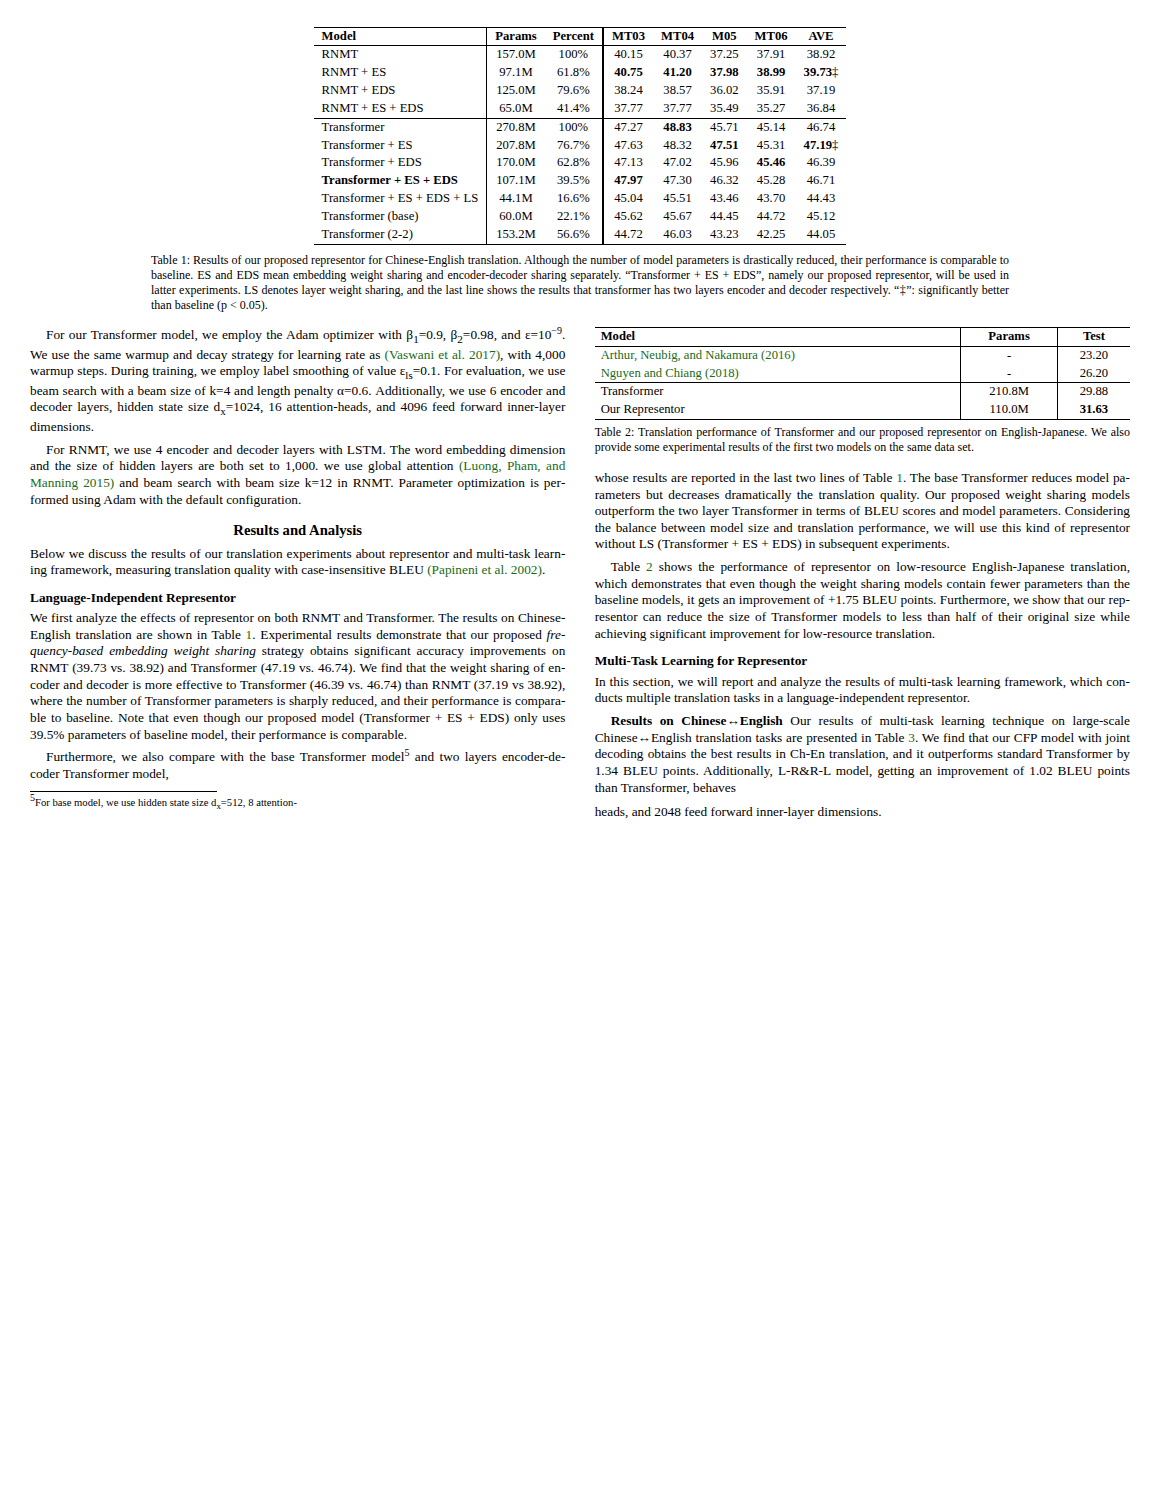| Model | Params | Percent | MT03 | MT04 | M05 | MT06 | AVE |
| --- | --- | --- | --- | --- | --- | --- | --- |
| RNMT | 157.0M | 100% | 40.15 | 40.37 | 37.25 | 37.91 | 38.92 |
| RNMT + ES | 97.1M | 61.8% | 40.75 | 41.20 | 37.98 | 38.99 | 39.73 ‡ |
| RNMT + EDS | 125.0M | 79.6% | 38.24 | 38.57 | 36.02 | 35.91 | 37.19 |
| RNMT + ES + EDS | 65.0M | 41.4% | 37.77 | 37.77 | 35.49 | 35.27 | 36.84 |
| Transformer | 270.8M | 100% | 47.27 | 48.83 | 45.71 | 45.14 | 46.74 |
| Transformer + ES | 207.8M | 76.7% | 47.63 | 48.32 | 47.51 | 45.31 | 47.19 ‡ |
| Transformer + EDS | 170.0M | 62.8% | 47.13 | 47.02 | 45.96 | 45.46 | 46.39 |
| Transformer + ES + EDS | 107.1M | 39.5% | 47.97 | 47.30 | 46.32 | 45.28 | 46.71 |
| Transformer + ES + EDS + LS | 44.1M | 16.6% | 45.04 | 45.51 | 43.46 | 43.70 | 44.43 |
| Transformer (base) | 60.0M | 22.1% | 45.62 | 45.67 | 44.45 | 44.72 | 45.12 |
| Transformer (2-2) | 153.2M | 56.6% | 44.72 | 46.03 | 43.23 | 42.25 | 44.05 |
Table 1: Results of our proposed representor for Chinese-English translation. Although the number of model parameters is drastically reduced, their performance is comparable to baseline. ES and EDS mean embedding weight sharing and encoder-decoder sharing separately. “Transformer + ES + EDS”, namely our proposed representor, will be used in latter experiments. LS denotes layer weight sharing, and the last line shows the results that transformer has two layers encoder and decoder respectively. “‡”: significantly better than baseline (p < 0.05).
For our Transformer model, we employ the Adam optimizer with β1=0.9, β2=0.98, and ε=10−9. We use the same warmup and decay strategy for learning rate as (Vaswani et al. 2017), with 4,000 warmup steps. During training, we employ label smoothing of value εls=0.1. For evaluation, we use beam search with a beam size of k=4 and length penalty α=0.6. Additionally, we use 6 encoder and decoder layers, hidden state size dx=1024, 16 attention-heads, and 4096 feed forward inner-layer dimensions.
For RNMT, we use 4 encoder and decoder layers with LSTM. The word embedding dimension and the size of hidden layers are both set to 1,000. we use global attention (Luong, Pham, and Manning 2015) and beam search with beam size k=12 in RNMT. Parameter optimization is performed using Adam with the default configuration.
Results and Analysis
Below we discuss the results of our translation experiments about representor and multi-task learning framework, measuring translation quality with case-insensitive BLEU (Papineni et al. 2002).
Language-Independent Representor
We first analyze the effects of representor on both RNMT and Transformer. The results on Chinese-English translation are shown in Table 1. Experimental results demonstrate that our proposed frequency-based embedding weight sharing strategy obtains significant accuracy improvements on RNMT (39.73 vs. 38.92) and Transformer (47.19 vs. 46.74). We find that the weight sharing of encoder and decoder is more effective to Transformer (46.39 vs. 46.74) than RNMT (37.19 vs 38.92), where the number of Transformer parameters is sharply reduced, and their performance is comparable to baseline. Note that even though our proposed model (Transformer + ES + EDS) only uses 39.5% parameters of baseline model, their performance is comparable.
Furthermore, we also compare with the base Transformer model5 and two layers encoder-decoder Transformer model,
5For base model, we use hidden state size dx=512, 8 attention-
| Model | Params | Test |
| --- | --- | --- |
| Arthur, Neubig, and Nakamura (2016) | - | 23.20 |
| Nguyen and Chiang (2018) | - | 26.20 |
| Transformer | 210.8M | 29.88 |
| Our Representor | 110.0M | 31.63 |
Table 2: Translation performance of Transformer and our proposed representor on English-Japanese. We also provide some experimental results of the first two models on the same data set.
whose results are reported in the last two lines of Table 1. The base Transformer reduces model parameters but decreases dramatically the translation quality. Our proposed weight sharing models outperform the two layer Transformer in terms of BLEU scores and model parameters. Considering the balance between model size and translation performance, we will use this kind of representor without LS (Transformer + ES + EDS) in subsequent experiments.
Table 2 shows the performance of representor on low-resource English-Japanese translation, which demonstrates that even though the weight sharing models contain fewer parameters than the baseline models, it gets an improvement of +1.75 BLEU points. Furthermore, we show that our representor can reduce the size of Transformer models to less than half of their original size while achieving significant improvement for low-resource translation.
Multi-Task Learning for Representor
In this section, we will report and analyze the results of multi-task learning framework, which conducts multiple translation tasks in a language-independent representor.
Results on Chinese↔English Our results of multi-task learning technique on large-scale Chinese↔English translation tasks are presented in Table 3. We find that our CFP model with joint decoding obtains the best results in Ch-En translation, and it outperforms standard Transformer by 1.34 BLEU points. Additionally, L-R&R-L model, getting an improvement of 1.02 BLEU points than Transformer, behaves
heads, and 2048 feed forward inner-layer dimensions.